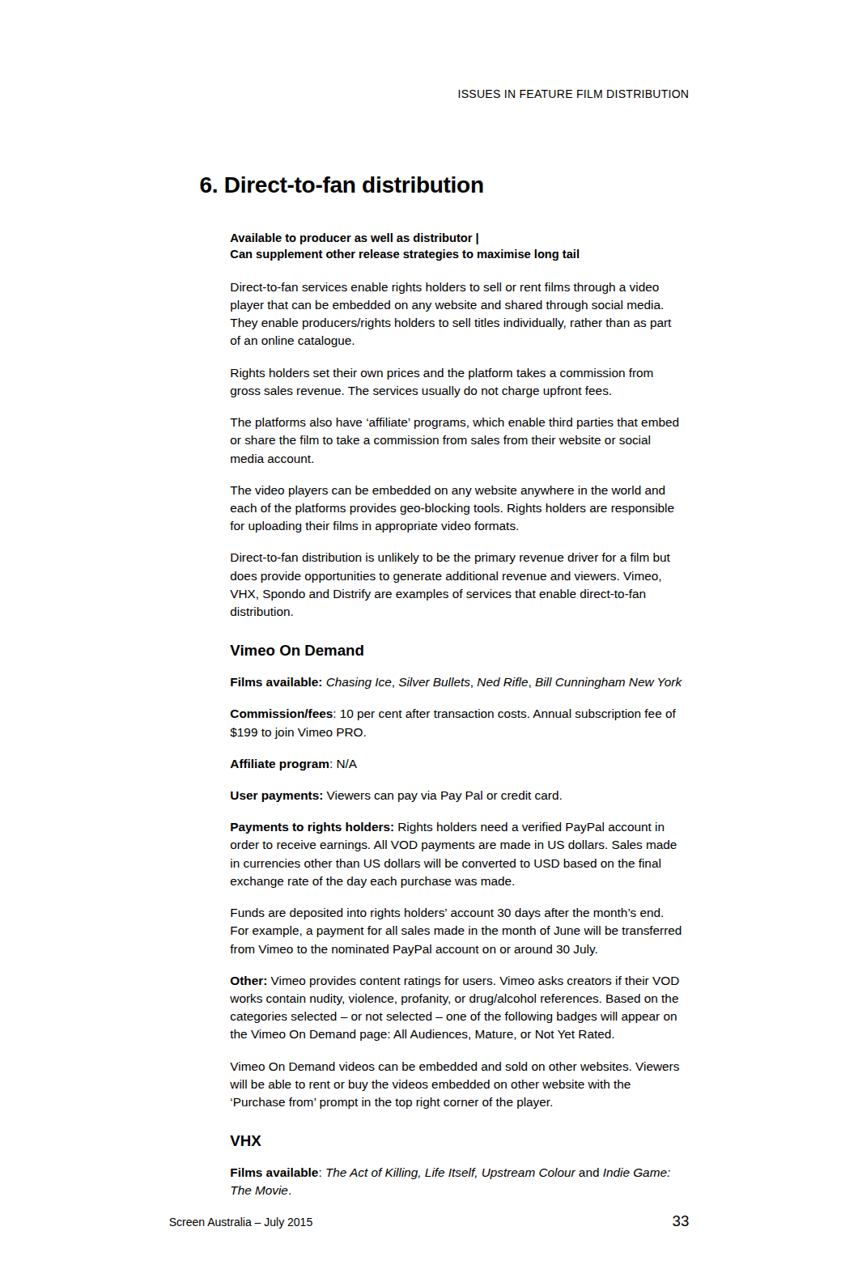ISSUES IN FEATURE FILM DISTRIBUTION
6. Direct-to-fan distribution
Available to producer as well as distributor |
Can supplement other release strategies to maximise long tail
Direct-to-fan services enable rights holders to sell or rent films through a video player that can be embedded on any website and shared through social media. They enable producers/rights holders to sell titles individually, rather than as part of an online catalogue.
Rights holders set their own prices and the platform takes a commission from gross sales revenue. The services usually do not charge upfront fees.
The platforms also have ‘affiliate’ programs, which enable third parties that embed or share the film to take a commission from sales from their website or social media account.
The video players can be embedded on any website anywhere in the world and each of the platforms provides geo-blocking tools. Rights holders are responsible for uploading their films in appropriate video formats.
Direct-to-fan distribution is unlikely to be the primary revenue driver for a film but does provide opportunities to generate additional revenue and viewers. Vimeo, VHX, Spondo and Distrify are examples of services that enable direct-to-fan distribution.
Vimeo On Demand
Films available: Chasing Ice, Silver Bullets, Ned Rifle, Bill Cunningham New York
Commission/fees: 10 per cent after transaction costs. Annual subscription fee of $199 to join Vimeo PRO.
Affiliate program: N/A
User payments: Viewers can pay via Pay Pal or credit card.
Payments to rights holders: Rights holders need a verified PayPal account in order to receive earnings. All VOD payments are made in US dollars. Sales made in currencies other than US dollars will be converted to USD based on the final exchange rate of the day each purchase was made.
Funds are deposited into rights holders’ account 30 days after the month’s end. For example, a payment for all sales made in the month of June will be transferred from Vimeo to the nominated PayPal account on or around 30 July.
Other: Vimeo provides content ratings for users. Vimeo asks creators if their VOD works contain nudity, violence, profanity, or drug/alcohol references. Based on the categories selected – or not selected – one of the following badges will appear on the Vimeo On Demand page: All Audiences, Mature, or Not Yet Rated.
Vimeo On Demand videos can be embedded and sold on other websites. Viewers will be able to rent or buy the videos embedded on other website with the ‘Purchase from’ prompt in the top right corner of the player.
VHX
Films available: The Act of Killing, Life Itself, Upstream Colour and Indie Game: The Movie.
Screen Australia – July 2015 33